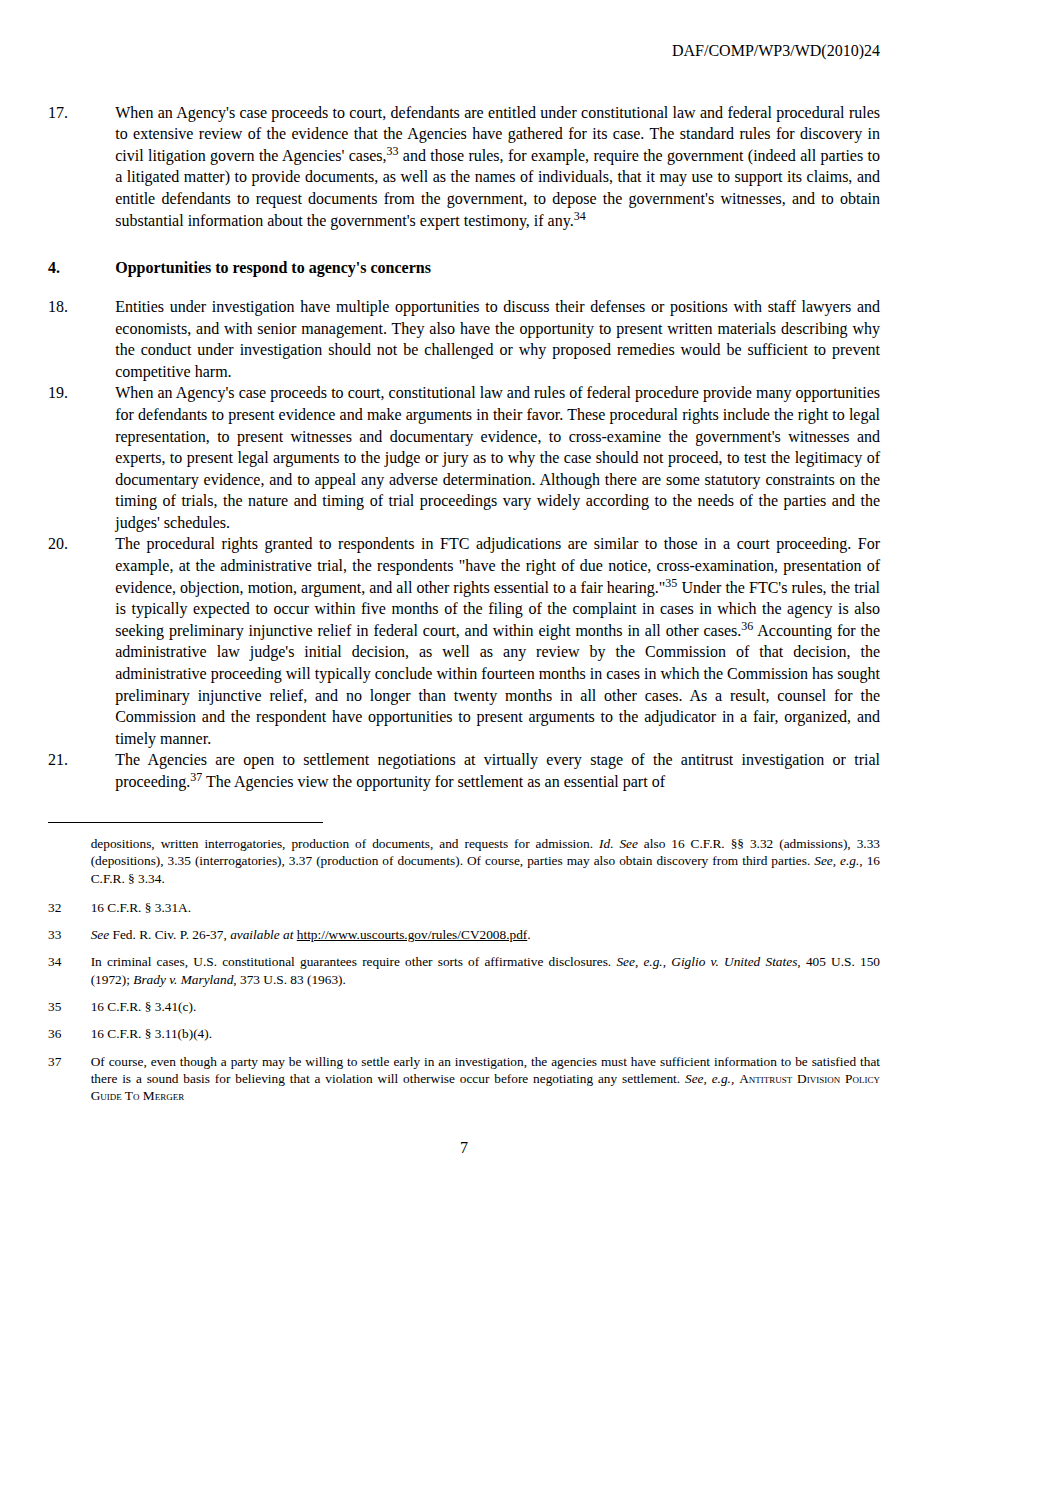DAF/COMP/WP3/WD(2010)24
17.
When an Agency's case proceeds to court, defendants are entitled under constitutional law and federal procedural rules to extensive review of the evidence that the Agencies have gathered for its case. The standard rules for discovery in civil litigation govern the Agencies' cases,33 and those rules, for example, require the government (indeed all parties to a litigated matter) to provide documents, as well as the names of individuals, that it may use to support its claims, and entitle defendants to request documents from the government, to depose the government's witnesses, and to obtain substantial information about the government's expert testimony, if any.34
4. Opportunities to respond to agency's concerns
18.
Entities under investigation have multiple opportunities to discuss their defenses or positions with staff lawyers and economists, and with senior management. They also have the opportunity to present written materials describing why the conduct under investigation should not be challenged or why proposed remedies would be sufficient to prevent competitive harm.
19.
When an Agency's case proceeds to court, constitutional law and rules of federal procedure provide many opportunities for defendants to present evidence and make arguments in their favor. These procedural rights include the right to legal representation, to present witnesses and documentary evidence, to cross-examine the government's witnesses and experts, to present legal arguments to the judge or jury as to why the case should not proceed, to test the legitimacy of documentary evidence, and to appeal any adverse determination. Although there are some statutory constraints on the timing of trials, the nature and timing of trial proceedings vary widely according to the needs of the parties and the judges' schedules.
20.
The procedural rights granted to respondents in FTC adjudications are similar to those in a court proceeding. For example, at the administrative trial, the respondents "have the right of due notice, cross-examination, presentation of evidence, objection, motion, argument, and all other rights essential to a fair hearing."35 Under the FTC's rules, the trial is typically expected to occur within five months of the filing of the complaint in cases in which the agency is also seeking preliminary injunctive relief in federal court, and within eight months in all other cases.36 Accounting for the administrative law judge's initial decision, as well as any review by the Commission of that decision, the administrative proceeding will typically conclude within fourteen months in cases in which the Commission has sought preliminary injunctive relief, and no longer than twenty months in all other cases. As a result, counsel for the Commission and the respondent have opportunities to present arguments to the adjudicator in a fair, organized, and timely manner.
21.
The Agencies are open to settlement negotiations at virtually every stage of the antitrust investigation or trial proceeding.37 The Agencies view the opportunity for settlement as an essential part of
depositions, written interrogatories, production of documents, and requests for admission. Id. See also 16 C.F.R. §§ 3.32 (admissions), 3.33 (depositions), 3.35 (interrogatories), 3.37 (production of documents). Of course, parties may also obtain discovery from third parties. See, e.g., 16 C.F.R. § 3.34.
32
16 C.F.R. § 3.31A.
33
See Fed. R. Civ. P. 26-37, available at http://www.uscourts.gov/rules/CV2008.pdf.
34
In criminal cases, U.S. constitutional guarantees require other sorts of affirmative disclosures. See, e.g., Giglio v. United States, 405 U.S. 150 (1972); Brady v. Maryland, 373 U.S. 83 (1963).
35
16 C.F.R. § 3.41(c).
36
16 C.F.R. § 3.11(b)(4).
37
Of course, even though a party may be willing to settle early in an investigation, the agencies must have sufficient information to be satisfied that there is a sound basis for believing that a violation will otherwise occur before negotiating any settlement. See, e.g., Antitrust Division Policy Guide To Merger
7